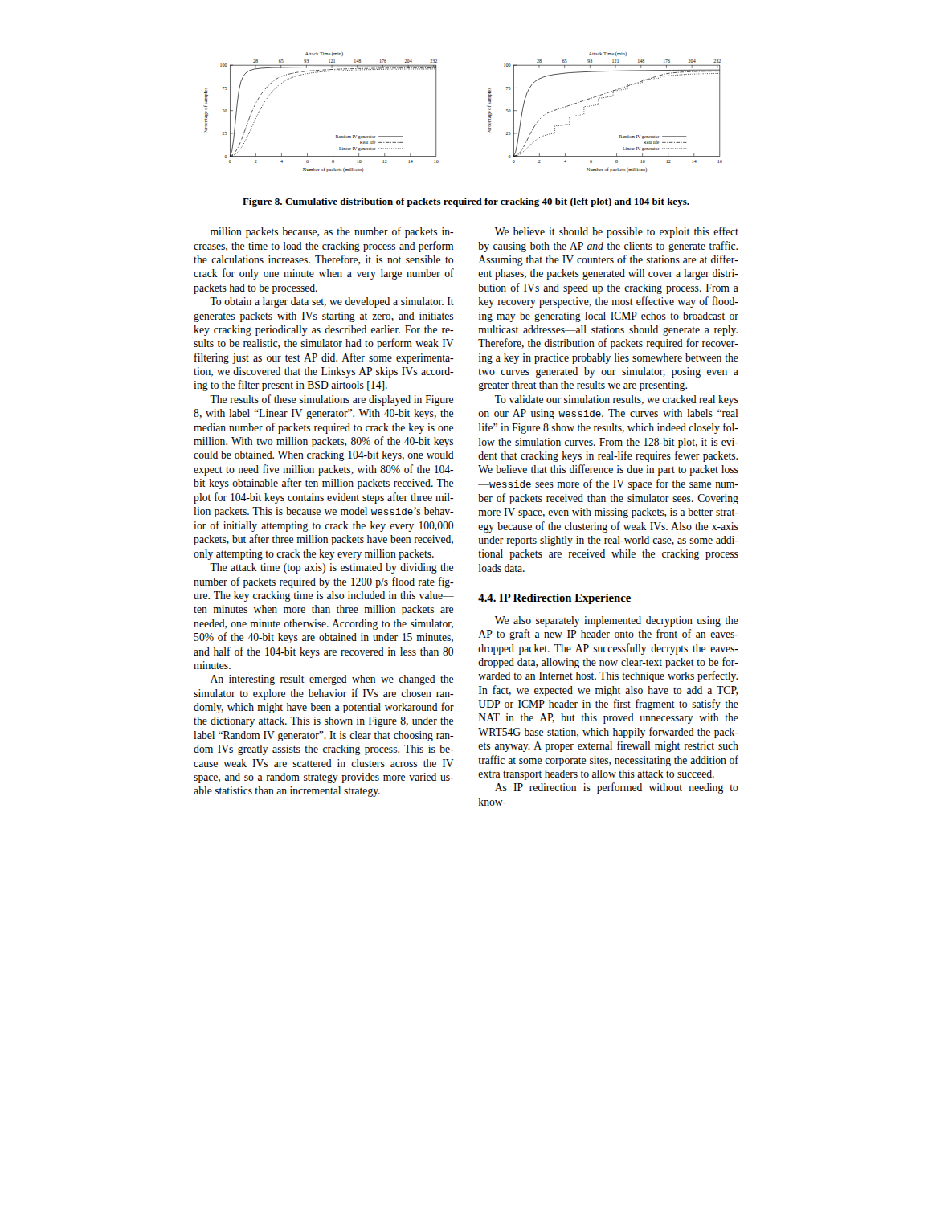Attack Time (min) 28 65 93 121 148 176 204 232 100 75 50 25 0 0 2 4 6 8 10 12 14 16 Number of packets (millions) Percentage of samples Random IV generator Real life Linear IV generator
Attack Time (min) 28 65 93 121 148 176 204 232 100 75 50 25 0 0 2 4 6 8 10 12 14 16 Number of packets (millions) Percentage of samples Random IV generator Real life Linear IV generator
Figure 8. Cumulative distribution of packets required for cracking 40 bit (left plot) and 104 bit keys.
million packets because, as the number of packets increases, the time to load the cracking process and perform the calculations increases. Therefore, it is not sensible to crack for only one minute when a very large number of packets had to be processed.
To obtain a larger data set, we developed a simulator. It generates packets with IVs starting at zero, and initiates key cracking periodically as described earlier. For the results to be realistic, the simulator had to perform weak IV filtering just as our test AP did. After some experimentation, we discovered that the Linksys AP skips IVs according to the filter present in BSD airtools [14].
The results of these simulations are displayed in Figure 8, with label “Linear IV generator”. With 40-bit keys, the median number of packets required to crack the key is one million. With two million packets, 80% of the 40-bit keys could be obtained. When cracking 104-bit keys, one would expect to need five million packets, with 80% of the 104-bit keys obtainable after ten million packets received. The plot for 104-bit keys contains evident steps after three million packets. This is because we model wesside’s behavior of initially attempting to crack the key every 100,000 packets, but after three million packets have been received, only attempting to crack the key every million packets.
The attack time (top axis) is estimated by dividing the number of packets required by the 1200 p/s flood rate figure. The key cracking time is also included in this value—ten minutes when more than three million packets are needed, one minute otherwise. According to the simulator, 50% of the 40-bit keys are obtained in under 15 minutes, and half of the 104-bit keys are recovered in less than 80 minutes.
An interesting result emerged when we changed the simulator to explore the behavior if IVs are chosen randomly, which might have been a potential workaround for the dictionary attack. This is shown in Figure 8, under the label “Random IV generator”. It is clear that choosing random IVs greatly assists the cracking process. This is because weak IVs are scattered in clusters across the IV space, and so a random strategy provides more varied usable statistics than an incremental strategy.
We believe it should be possible to exploit this effect by causing both the AP and the clients to generate traffic. Assuming that the IV counters of the stations are at different phases, the packets generated will cover a larger distribution of IVs and speed up the cracking process. From a key recovery perspective, the most effective way of flooding may be generating local ICMP echos to broadcast or multicast addresses—all stations should generate a reply. Therefore, the distribution of packets required for recovering a key in practice probably lies somewhere between the two curves generated by our simulator, posing even a greater threat than the results we are presenting.
To validate our simulation results, we cracked real keys on our AP using wesside. The curves with labels “real life” in Figure 8 show the results, which indeed closely follow the simulation curves. From the 128-bit plot, it is evident that cracking keys in real-life requires fewer packets. We believe that this difference is due in part to packet loss—wesside sees more of the IV space for the same number of packets received than the simulator sees. Covering more IV space, even with missing packets, is a better strategy because of the clustering of weak IVs. Also the x-axis under reports slightly in the real-world case, as some additional packets are received while the cracking process loads data.
4.4. IP Redirection Experience
We also separately implemented decryption using the AP to graft a new IP header onto the front of an eavesdropped packet. The AP successfully decrypts the eavesdropped data, allowing the now clear-text packet to be forwarded to an Internet host. This technique works perfectly. In fact, we expected we might also have to add a TCP, UDP or ICMP header in the first fragment to satisfy the NAT in the AP, but this proved unnecessary with the WRT54G base station, which happily forwarded the packets anyway. A proper external firewall might restrict such traffic at some corporate sites, necessitating the addition of extra transport headers to allow this attack to succeed.
As IP redirection is performed without needing to know-